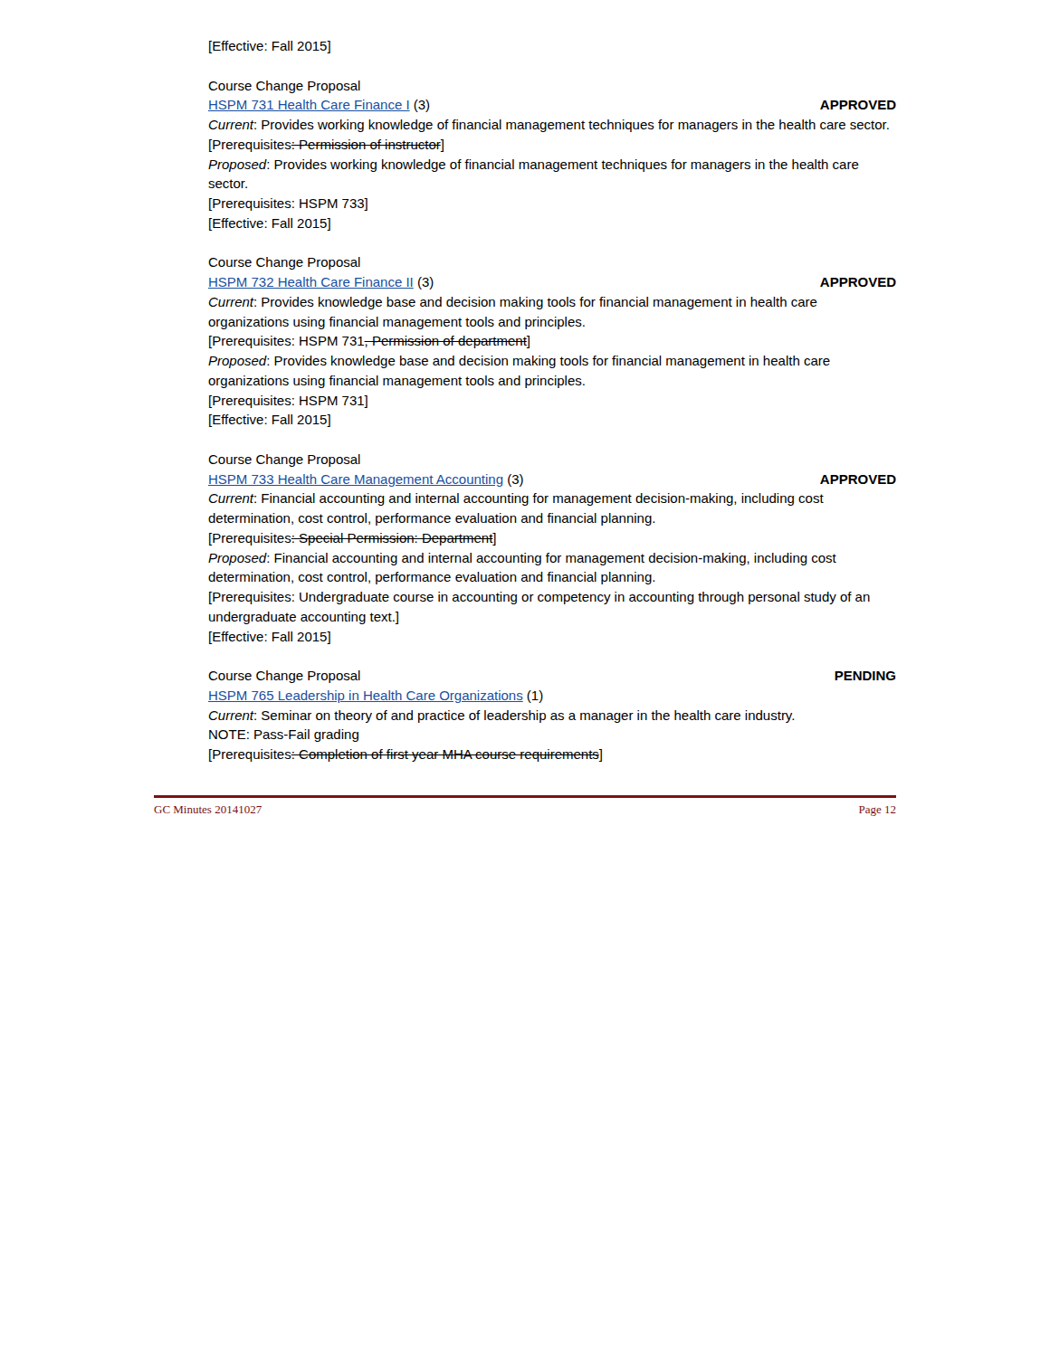[Effective: Fall 2015]
Course Change Proposal
APPROVED HSPM 731 Health Care Finance I (3)
Current: Provides working knowledge of financial management techniques for managers in the health care sector.
[Prerequisites: Permission of instructor]
Proposed: Provides working knowledge of financial management techniques for managers in the health care sector.
[Prerequisites: HSPM 733]
[Effective: Fall 2015]
Course Change Proposal
APPROVED HSPM 732 Health Care Finance II (3)
Current: Provides knowledge base and decision making tools for financial management in health care organizations using financial management tools and principles.
[Prerequisites: HSPM 731, Permission of department]
Proposed: Provides knowledge base and decision making tools for financial management in health care organizations using financial management tools and principles.
[Prerequisites: HSPM 731]
[Effective: Fall 2015]
Course Change Proposal
APPROVED HSPM 733 Health Care Management Accounting (3)
Current: Financial accounting and internal accounting for management decision-making, including cost determination, cost control, performance evaluation and financial planning.
[Prerequisites: Special Permission: Department]
Proposed: Financial accounting and internal accounting for management decision-making, including cost determination, cost control, performance evaluation and financial planning.
[Prerequisites: Undergraduate course in accounting or competency in accounting through personal study of an undergraduate accounting text.]
[Effective: Fall 2015]
Course Change ProposalPENDING
HSPM 765 Leadership in Health Care Organizations (1)
Current: Seminar on theory of and practice of leadership as a manager in the health care industry.
NOTE: Pass-Fail grading
[Prerequisites: Completion of first year MHA course requirements]
GC Minutes 20141027 Page 12